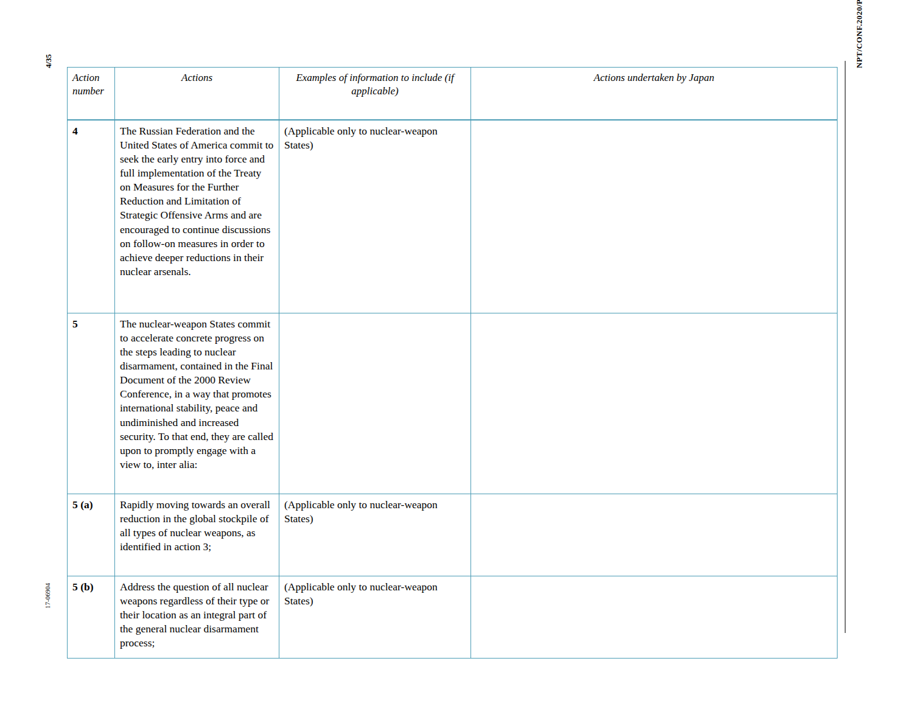4/35
NPT/CONF.2020/PC.I/9
17-06904
| Action number | Actions | Examples of information to include (if applicable) | Actions undertaken by Japan |
| --- | --- | --- | --- |
| 4 | The Russian Federation and the United States of America commit to seek the early entry into force and full implementation of the Treaty on Measures for the Further Reduction and Limitation of Strategic Offensive Arms and are encouraged to continue discussions on follow-on measures in order to achieve deeper reductions in their nuclear arsenals. | (Applicable only to nuclear-weapon States) | |
| 5 | The nuclear-weapon States commit to accelerate concrete progress on the steps leading to nuclear disarmament, contained in the Final Document of the 2000 Review Conference, in a way that promotes international stability, peace and undiminished and increased security. To that end, they are called upon to promptly engage with a view to, inter alia: | | |
| 5 (a) | Rapidly moving towards an overall reduction in the global stockpile of all types of nuclear weapons, as identified in action 3; | (Applicable only to nuclear-weapon States) | |
| 5 (b) | Address the question of all nuclear weapons regardless of their type or their location as an integral part of the general nuclear disarmament process; | (Applicable only to nuclear-weapon States) | |